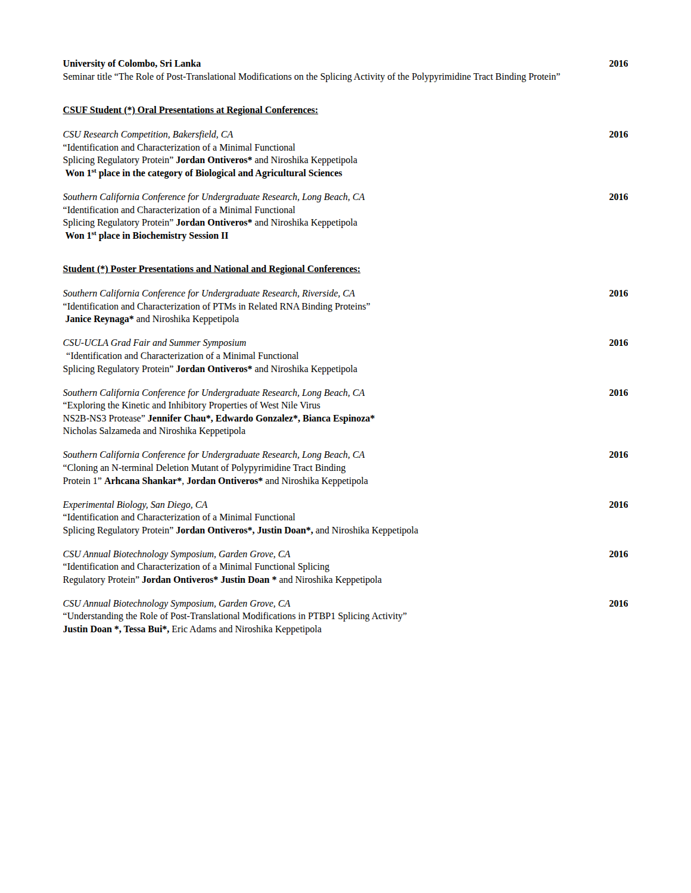2016
University of Colombo, Sri Lanka
Seminar title “The Role of Post-Translational Modifications on the Splicing Activity of the Polypyrimidine Tract Binding Protein”
CSUF Student (*) Oral Presentations at Regional Conferences:
2016
CSU Research Competition, Bakersfield, CA
“Identification and Characterization of a Minimal Functional
Splicing Regulatory Protein” Jordan Ontiveros* and Niroshika Keppetipola
Won 1st place in the category of Biological and Agricultural Sciences
2016
Southern California Conference for Undergraduate Research, Long Beach, CA
“Identification and Characterization of a Minimal Functional
Splicing Regulatory Protein” Jordan Ontiveros* and Niroshika Keppetipola
Won 1st place in Biochemistry Session II
Student (*) Poster Presentations and National and Regional Conferences:
2016
Southern California Conference for Undergraduate Research, Riverside, CA
“Identification and Characterization of PTMs in Related RNA Binding Proteins”
Janice Reynaga* and Niroshika Keppetipola
2016
CSU-UCLA Grad Fair and Summer Symposium
“Identification and Characterization of a Minimal Functional
Splicing Regulatory Protein” Jordan Ontiveros* and Niroshika Keppetipola
2016
Southern California Conference for Undergraduate Research, Long Beach, CA
“Exploring the Kinetic and Inhibitory Properties of West Nile Virus
NS2B-NS3 Protease” Jennifer Chau*, Edwardo Gonzalez*, Bianca Espinoza*
Nicholas Salzameda and Niroshika Keppetipola
2016
Southern California Conference for Undergraduate Research, Long Beach, CA
“Cloning an N-terminal Deletion Mutant of Polypyrimidine Tract Binding
Protein 1” Arhcana Shankar*, Jordan Ontiveros* and Niroshika Keppetipola
2016
Experimental Biology, San Diego, CA
“Identification and Characterization of a Minimal Functional
Splicing Regulatory Protein” Jordan Ontiveros*, Justin Doan*, and Niroshika Keppetipola
2016
CSU Annual Biotechnology Symposium, Garden Grove, CA
“Identification and Characterization of a Minimal Functional Splicing
Regulatory Protein” Jordan Ontiveros* Justin Doan * and Niroshika Keppetipola
2016
CSU Annual Biotechnology Symposium, Garden Grove, CA
“Understanding the Role of Post-Translational Modifications in PTBP1 Splicing Activity”
Justin Doan *, Tessa Bui*, Eric Adams and Niroshika Keppetipola